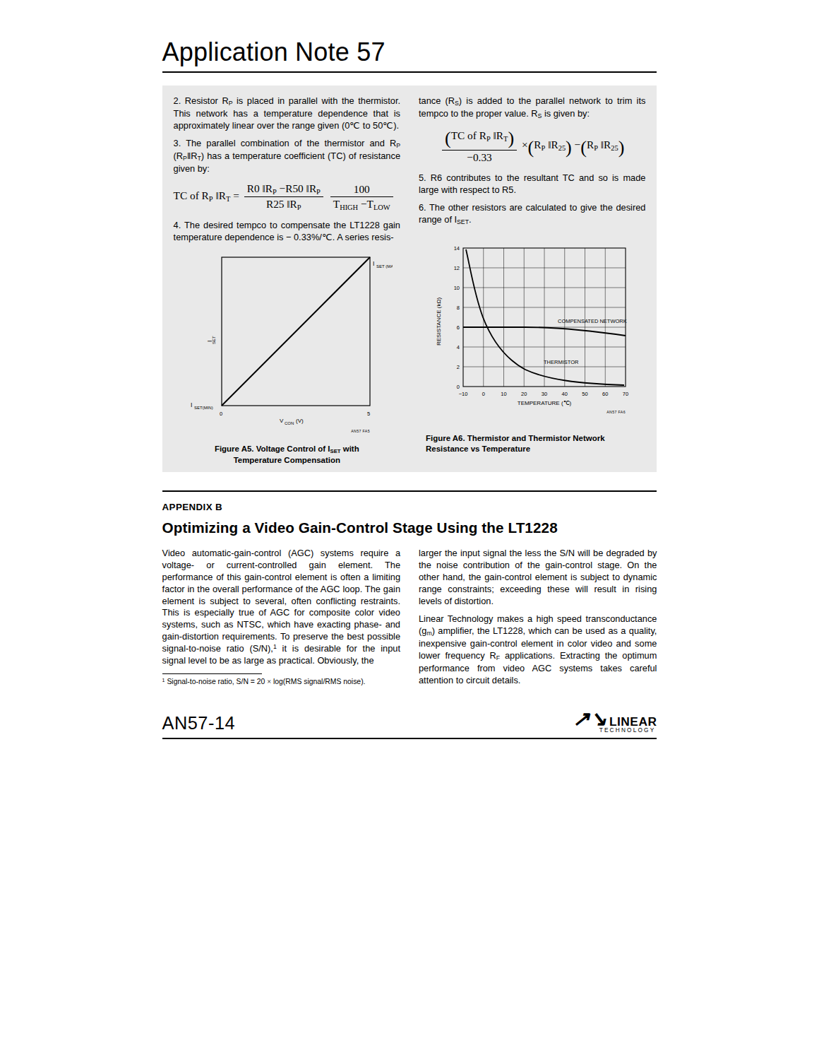Application Note 57
2. Resistor RP is placed in parallel with the thermistor. This network has a temperature dependence that is approximately linear over the range given (0℃ to 50℃).
3. The parallel combination of the thermistor and RP (RP‖RT) has a temperature coefficient (TC) of resistance given by:
TC of RP ‖RT = R0 ‖RP −R50 ‖RP R25 ‖RP 100 THIGH −TLOW
4. The desired tempco to compensate the LT1228 gain temperature dependence is − 0.33%/℃. A series resis-
I SET (MAX) I SET(MIN) I SET 0 5 V CON (V) AN57 FA5
Figure A5. Voltage Control of ISET with
Temperature Compensation
tance (RS) is added to the parallel network to trim its tempco to the proper value. RS is given by:
(TC of RP ‖RT) −0.33 ×(RP ‖R25) −(RP ‖R25)
5. R6 contributes to the resultant TC and so is made large with respect to R5.
6. The other resistors are calculated to give the desired range of ISET.
14 12 10 8 6 4 2 0 RESISTANCE (kΩ) −10 0 10 20 30 40 50 60 70 TEMPERATURE (℃) COMPENSATED NETWORK THERMISTOR AN57 FA6
Figure A6. Thermistor and Thermistor Network
Resistance vs Temperature
APPENDIX B
Optimizing a Video Gain-Control Stage Using the LT1228
Video automatic-gain-control (AGC) systems require a voltage- or current-controlled gain element. The performance of this gain-control element is often a limiting factor in the overall performance of the AGC loop. The gain element is subject to several, often conflicting restraints. This is especially true of AGC for composite color video systems, such as NTSC, which have exacting phase- and gain-distortion requirements. To preserve the best possible signal-to-noise ratio (S/N),1 it is desirable for the input signal level to be as large as practical. Obviously, the
1 Signal-to-noise ratio, S/N = 20 × log(RMS signal/RMS noise).
larger the input signal the less the S/N will be degraded by the noise contribution of the gain-control stage. On the other hand, the gain-control element is subject to dynamic range constraints; exceeding these will result in rising levels of distortion.
Linear Technology makes a high speed transconductance (gm) amplifier, the LT1228, which can be used as a quality, inexpensive gain-control element in color video and some lower frequency RF applications. Extracting the optimum performance from video AGC systems takes careful attention to circuit details.
AN57-14
↗↘LINEAR TECHNOLOGY